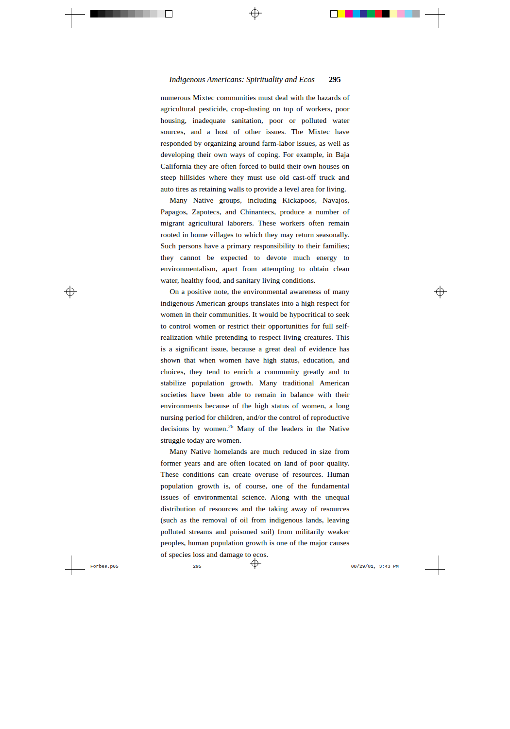Indigenous Americans: Spirituality and Ecos295
numerous Mixtec communities must deal with the hazards of agricultural pesticide, crop-dusting on top of workers, poor housing, inadequate sanitation, poor or polluted water sources, and a host of other issues. The Mixtec have responded by organizing around farm-labor issues, as well as developing their own ways of coping. For example, in Baja California they are often forced to build their own houses on steep hillsides where they must use old cast-off truck and auto tires as retaining walls to provide a level area for living.
Many Native groups, including Kickapoos, Navajos, Papagos, Zapotecs, and Chinantecs, produce a number of migrant agricultural laborers. These workers often remain rooted in home villages to which they may return seasonally. Such persons have a primary responsibility to their families; they cannot be expected to devote much energy to environmentalism, apart from attempting to obtain clean water, healthy food, and sanitary living conditions.
On a positive note, the environmental awareness of many indigenous American groups translates into a high respect for women in their communities. It would be hypocritical to seek to control women or restrict their opportunities for full self-realization while pretending to respect living creatures. This is a significant issue, because a great deal of evidence has shown that when women have high status, education, and choices, they tend to enrich a community greatly and to stabilize population growth. Many traditional American societies have been able to remain in balance with their environments because of the high status of women, a long nursing period for children, and/or the control of reproductive decisions by women.26 Many of the leaders in the Native struggle today are women.
Many Native homelands are much reduced in size from former years and are often located on land of poor quality. These conditions can create overuse of resources. Human population growth is, of course, one of the fundamental issues of environmental science. Along with the unequal distribution of resources and the taking away of resources (such as the removal of oil from indigenous lands, leaving polluted streams and poisoned soil) from militarily weaker peoples, human population growth is one of the major causes of species loss and damage to ecos.
Forbes.p65 295 08/29/01, 3:43 PM